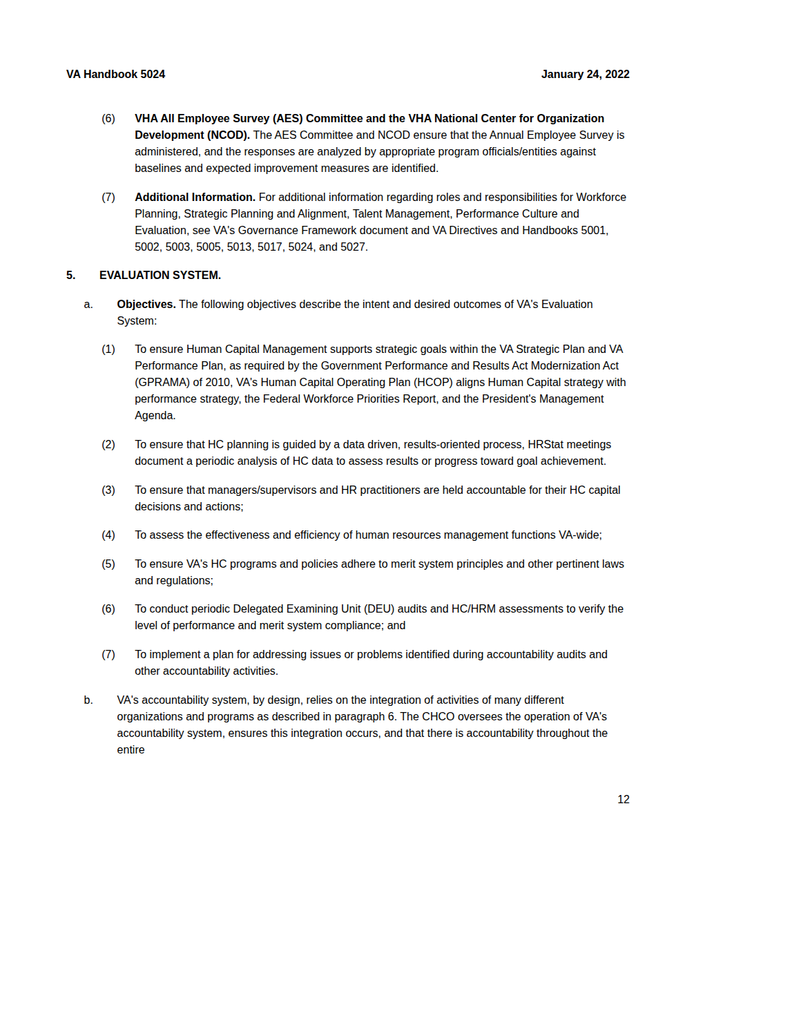VA Handbook 5024 January 24, 2022
(6)
VHA All Employee Survey (AES) Committee and the VHA National Center for Organization Development (NCOD). The AES Committee and NCOD ensure that the Annual Employee Survey is administered, and the responses are analyzed by appropriate program officials/entities against baselines and expected improvement measures are identified.
(7)
Additional Information. For additional information regarding roles and responsibilities for Workforce Planning, Strategic Planning and Alignment, Talent Management, Performance Culture and Evaluation, see VA's Governance Framework document and VA Directives and Handbooks 5001, 5002, 5003, 5005, 5013, 5017, 5024, and 5027.
5.
EVALUATION SYSTEM.
a.
Objectives. The following objectives describe the intent and desired outcomes of VA's Evaluation System:
(1)
To ensure Human Capital Management supports strategic goals within the VA Strategic Plan and VA Performance Plan, as required by the Government Performance and Results Act Modernization Act (GPRAMA) of 2010, VA's Human Capital Operating Plan (HCOP) aligns Human Capital strategy with performance strategy, the Federal Workforce Priorities Report, and the President's Management Agenda.
(2)
To ensure that HC planning is guided by a data driven, results-oriented process, HRStat meetings document a periodic analysis of HC data to assess results or progress toward goal achievement.
(3)
To ensure that managers/supervisors and HR practitioners are held accountable for their HC capital decisions and actions;
(4)
To assess the effectiveness and efficiency of human resources management functions VA-wide;
(5)
To ensure VA's HC programs and policies adhere to merit system principles and other pertinent laws and regulations;
(6)
To conduct periodic Delegated Examining Unit (DEU) audits and HC/HRM assessments to verify the level of performance and merit system compliance; and
(7)
To implement a plan for addressing issues or problems identified during accountability audits and other accountability activities.
b.
VA's accountability system, by design, relies on the integration of activities of many different organizations and programs as described in paragraph 6. The CHCO oversees the operation of VA's accountability system, ensures this integration occurs, and that there is accountability throughout the entire
12